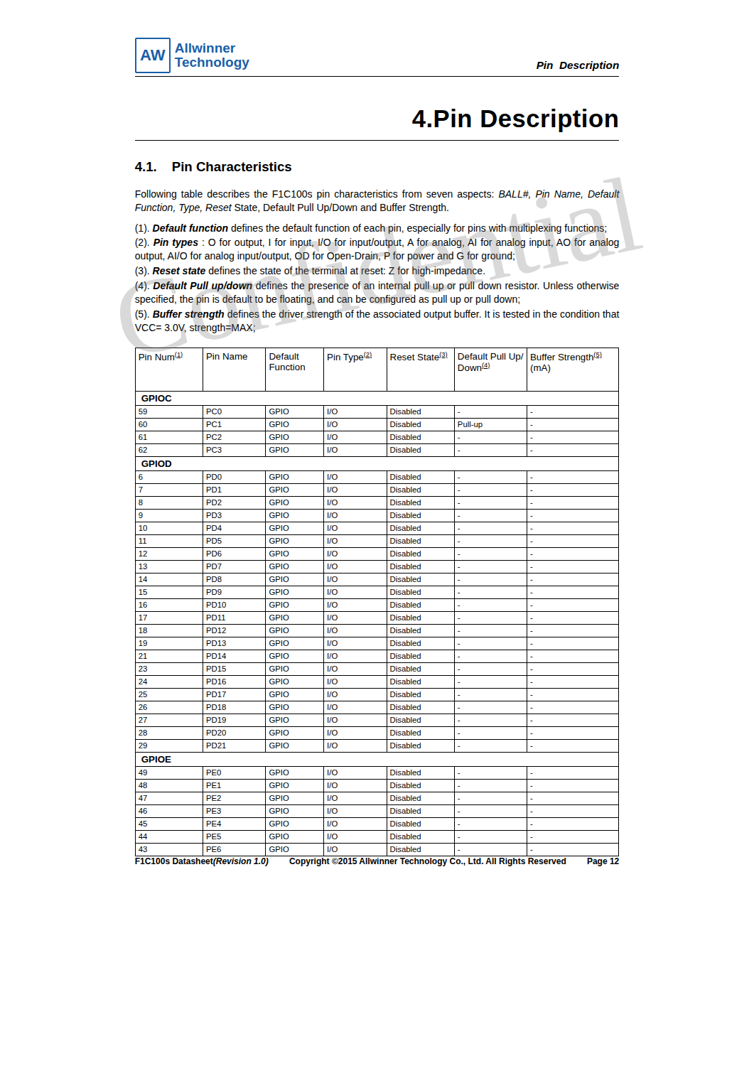Confidential
AW
Allwinner
Technology
Pin Description
4.Pin Description
4.1. Pin Characteristics
Following table describes the F1C100s pin characteristics from seven aspects: BALL#, Pin Name, Default Function, Type, Reset State, Default Pull Up/Down and Buffer Strength.
(1). Default function defines the default function of each pin, especially for pins with multiplexing functions;
(2). Pin types : O for output, I for input, I/O for input/output, A for analog, AI for analog input, AO for analog output, AI/O for analog input/output, OD for Open-Drain, P for power and G for ground;
(3). Reset state defines the state of the terminal at reset: Z for high-impedance.
(4). Default Pull up/down defines the presence of an internal pull up or pull down resistor. Unless otherwise specified, the pin is default to be floating, and can be configured as pull up or pull down;
(5). Buffer strength defines the driver strength of the associated output buffer. It is tested in the condition that VCC= 3.0V, strength=MAX;
| Pin Num (1) | Pin Name | Default Function | Pin Type (2) | Reset State (3) | Default Pull Up/ Down (4) | Buffer Strength (5) (mA) |
| --- | --- | --- | --- | --- | --- | --- |
| GPIOC |
| 59 | PC0 | GPIO | I/O | Disabled | - | - |
| 60 | PC1 | GPIO | I/O | Disabled | Pull-up | - |
| 61 | PC2 | GPIO | I/O | Disabled | - | - |
| 62 | PC3 | GPIO | I/O | Disabled | - | - |
| GPIOD |
| 6 | PD0 | GPIO | I/O | Disabled | - | - |
| 7 | PD1 | GPIO | I/O | Disabled | - | - |
| 8 | PD2 | GPIO | I/O | Disabled | - | - |
| 9 | PD3 | GPIO | I/O | Disabled | - | - |
| 10 | PD4 | GPIO | I/O | Disabled | - | - |
| 11 | PD5 | GPIO | I/O | Disabled | - | - |
| 12 | PD6 | GPIO | I/O | Disabled | - | - |
| 13 | PD7 | GPIO | I/O | Disabled | - | - |
| 14 | PD8 | GPIO | I/O | Disabled | - | - |
| 15 | PD9 | GPIO | I/O | Disabled | - | - |
| 16 | PD10 | GPIO | I/O | Disabled | - | - |
| 17 | PD11 | GPIO | I/O | Disabled | - | - |
| 18 | PD12 | GPIO | I/O | Disabled | - | - |
| 19 | PD13 | GPIO | I/O | Disabled | - | - |
| 21 | PD14 | GPIO | I/O | Disabled | - | - |
| 23 | PD15 | GPIO | I/O | Disabled | - | - |
| 24 | PD16 | GPIO | I/O | Disabled | - | - |
| 25 | PD17 | GPIO | I/O | Disabled | - | - |
| 26 | PD18 | GPIO | I/O | Disabled | - | - |
| 27 | PD19 | GPIO | I/O | Disabled | - | - |
| 28 | PD20 | GPIO | I/O | Disabled | - | - |
| 29 | PD21 | GPIO | I/O | Disabled | - | - |
| GPIOE |
| 49 | PE0 | GPIO | I/O | Disabled | - | - |
| 48 | PE1 | GPIO | I/O | Disabled | - | - |
| 47 | PE2 | GPIO | I/O | Disabled | - | - |
| 46 | PE3 | GPIO | I/O | Disabled | - | - |
| 45 | PE4 | GPIO | I/O | Disabled | - | - |
| 44 | PE5 | GPIO | I/O | Disabled | - | - |
| 43 | PE6 | GPIO | I/O | Disabled | - | - |
F1C100s Datasheet(Revision 1.0)
Copyright ©2015 Allwinner Technology Co., Ltd. All Rights Reserved
Page 12